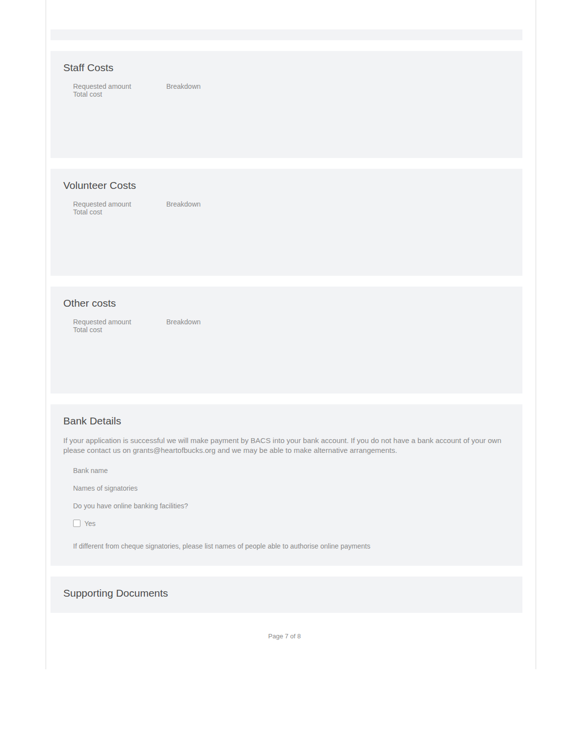Staff Costs
Requested amount
Breakdown
Total cost
Volunteer Costs
Requested amount
Breakdown
Total cost
Other costs
Requested amount
Breakdown
Total cost
Bank Details
If your application is successful we will make payment by BACS into your bank account. If you do not have a bank account of your own please contact us on grants@heartofbucks.org and we may be able to make alternative arrangements.
Bank name
Names of signatories
Do you have online banking facilities?
Yes
If different from cheque signatories, please list names of people able to authorise online payments
Supporting Documents
Page 7 of 8